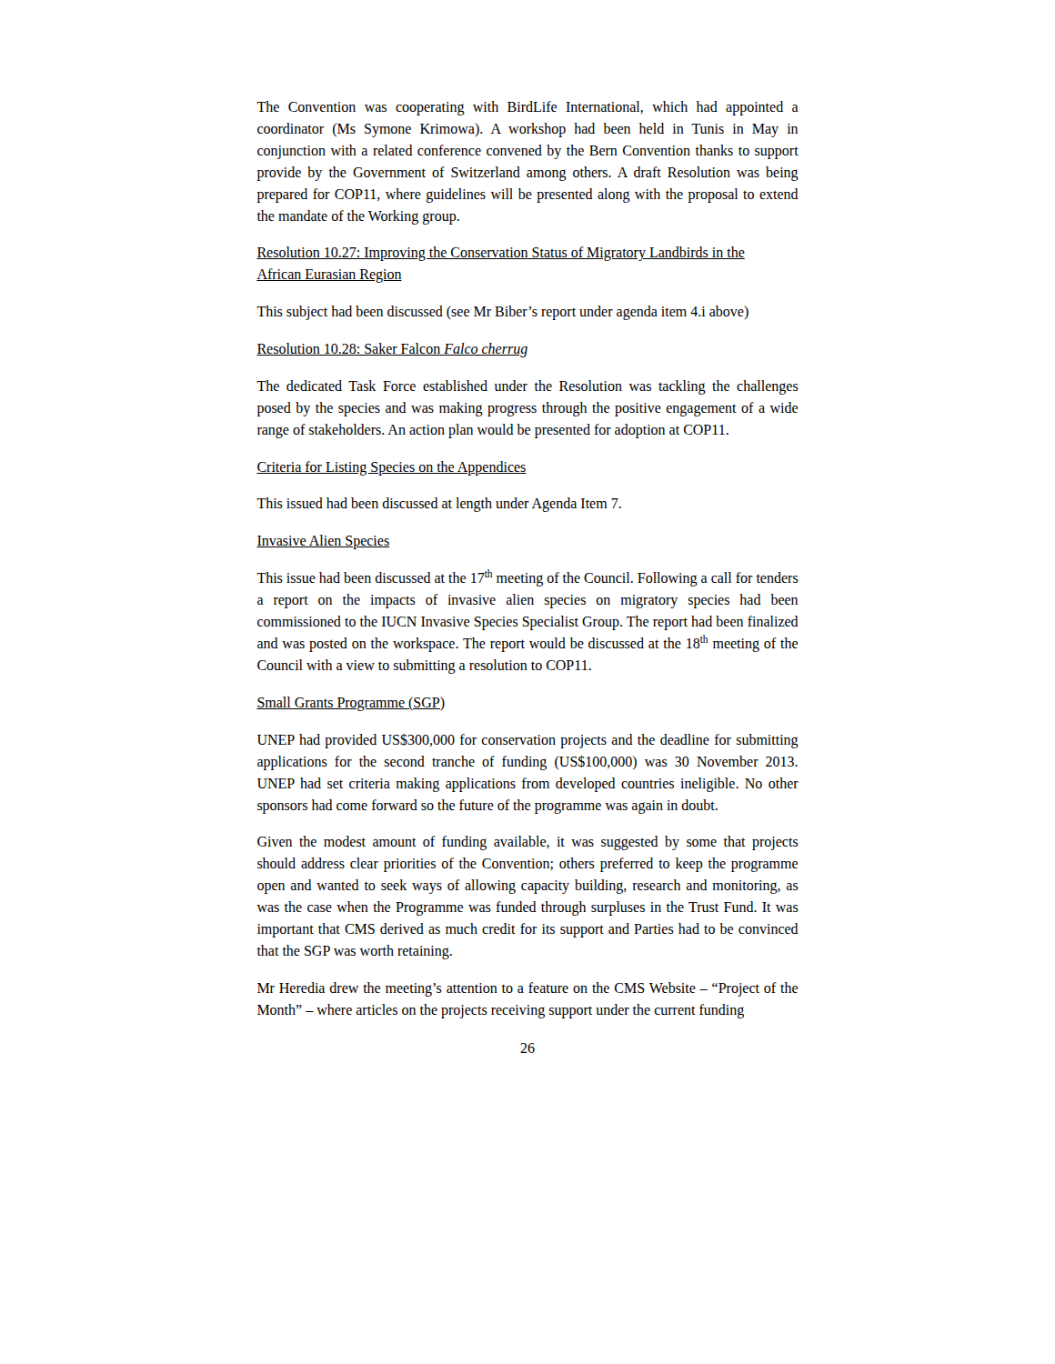The Convention was cooperating with BirdLife International, which had appointed a coordinator (Ms Symone Krimowa). A workshop had been held in Tunis in May in conjunction with a related conference convened by the Bern Convention thanks to support provide by the Government of Switzerland among others. A draft Resolution was being prepared for COP11, where guidelines will be presented along with the proposal to extend the mandate of the Working group.
Resolution 10.27: Improving the Conservation Status of Migratory Landbirds in the
African Eurasian Region
This subject had been discussed (see Mr Biber’s report under agenda item 4.i above)
Resolution 10.28: Saker Falcon Falco cherrug
The dedicated Task Force established under the Resolution was tackling the challenges posed by the species and was making progress through the positive engagement of a wide range of stakeholders. An action plan would be presented for adoption at COP11.
Criteria for Listing Species on the Appendices
This issued had been discussed at length under Agenda Item 7.
Invasive Alien Species
This issue had been discussed at the 17th meeting of the Council. Following a call for tenders a report on the impacts of invasive alien species on migratory species had been commissioned to the IUCN Invasive Species Specialist Group. The report had been finalized and was posted on the workspace. The report would be discussed at the 18th meeting of the Council with a view to submitting a resolution to COP11.
Small Grants Programme (SGP)
UNEP had provided US$300,000 for conservation projects and the deadline for submitting applications for the second tranche of funding (US$100,000) was 30 November 2013. UNEP had set criteria making applications from developed countries ineligible. No other sponsors had come forward so the future of the programme was again in doubt.
Given the modest amount of funding available, it was suggested by some that projects should address clear priorities of the Convention; others preferred to keep the programme open and wanted to seek ways of allowing capacity building, research and monitoring, as was the case when the Programme was funded through surpluses in the Trust Fund. It was important that CMS derived as much credit for its support and Parties had to be convinced that the SGP was worth retaining.
Mr Heredia drew the meeting’s attention to a feature on the CMS Website – “Project of the Month” – where articles on the projects receiving support under the current funding
26